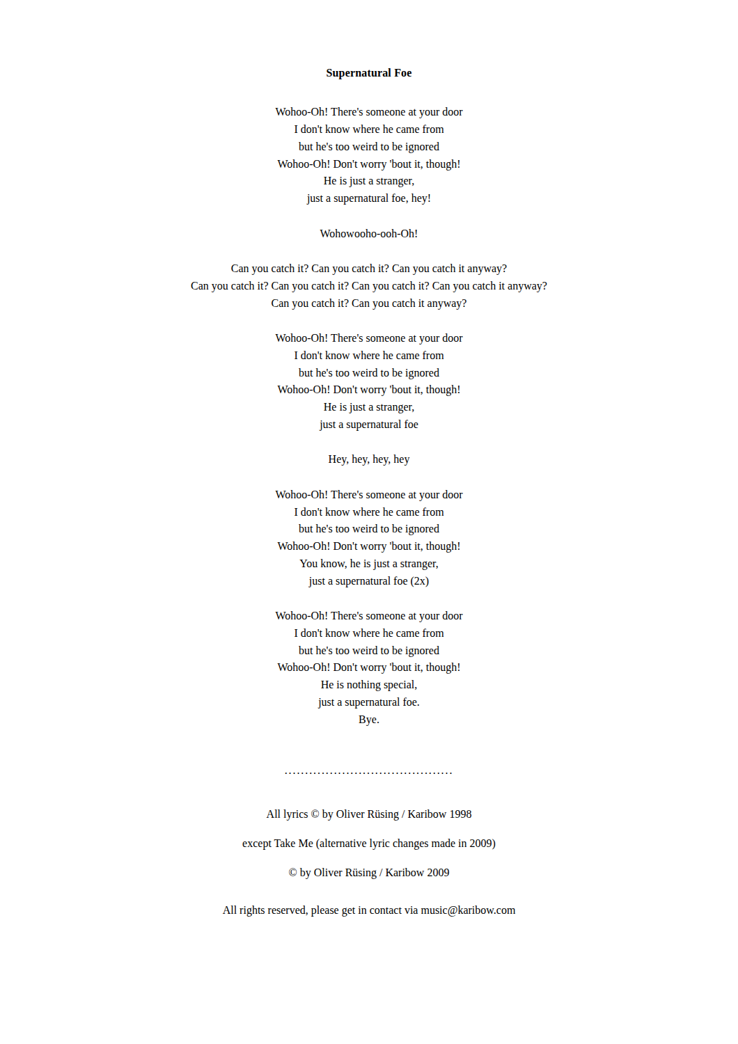Supernatural Foe
Wohoo-Oh! There's someone at your door
I don't know where he came from
but he's too weird to be ignored
Wohoo-Oh! Don't worry 'bout it, though!
He is just a stranger,
just a supernatural foe, hey!
Wohowooho-ooh-Oh!
Can you catch it? Can you catch it? Can you catch it anyway?
Can you catch it? Can you catch it? Can you catch it? Can you catch it anyway?
Can you catch it? Can you catch it anyway?
Wohoo-Oh! There's someone at your door
I don't know where he came from
but he's too weird to be ignored
Wohoo-Oh! Don't worry 'bout it, though!
He is just a stranger,
just a supernatural foe
Hey, hey, hey, hey
Wohoo-Oh! There's someone at your door
I don't know where he came from
but he's too weird to be ignored
Wohoo-Oh! Don't worry 'bout it, though!
You know, he is just a stranger,
just a supernatural foe (2x)
Wohoo-Oh! There's someone at your door
I don't know where he came from
but he's too weird to be ignored
Wohoo-Oh! Don't worry 'bout it, though!
He is nothing special,
just a supernatural foe.
Bye.
.........................................
All lyrics © by Oliver Rüsing / Karibow 1998
except Take Me (alternative lyric changes made in 2009)
© by Oliver Rüsing / Karibow 2009
All rights reserved, please get in contact via music@karibow.com